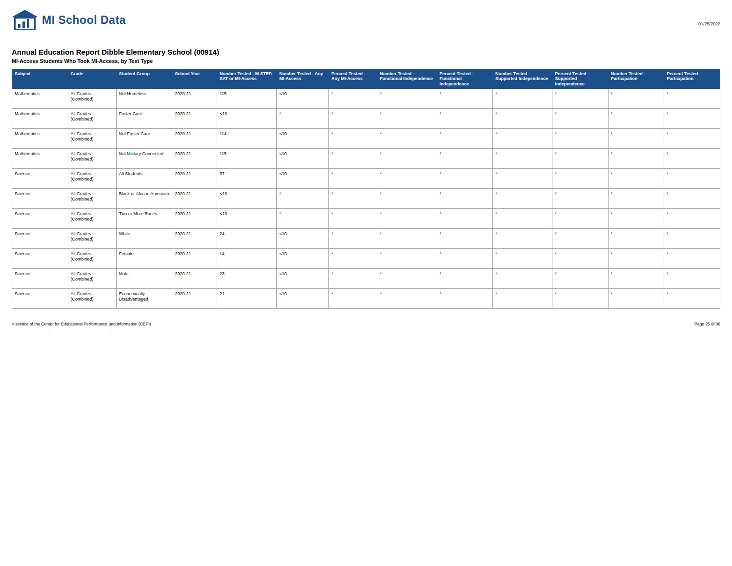MI School Data
01/25/2022
Annual Education Report Dibble Elementary School (00914)
MI-Access Students Who Took MI-Access, by Test Type
| Subject | Grade | Student Group | School Year | Number Tested - M-STEP, SAT or MI-Access | Number Tested - Any MI-Access | Percent Tested - Any MI-Access | Number Tested - Functional Independence | Percent Tested - Functional Independence | Number Tested - Supported Independence | Percent Tested - Supported Independence | Number Tested - Participation | Percent Tested - Participation |
| --- | --- | --- | --- | --- | --- | --- | --- | --- | --- | --- | --- | --- |
| Mathematics | All Grades (Combined) | Not Homeless | 2020-21 | 115 | <10 | * | * | * | * | * | * | * |
| Mathematics | All Grades (Combined) | Foster Care | 2020-21 | <10 | * | * | * | * | * | * | * | * |
| Mathematics | All Grades (Combined) | Not Foster Care | 2020-21 | 114 | <10 | * | * | * | * | * | * | * |
| Mathematics | All Grades (Combined) | Not Military Connected | 2020-21 | 115 | <10 | * | * | * | * | * | * | * |
| Science | All Grades (Combined) | All Students | 2020-21 | 37 | <10 | * | * | * | * | * | * | * |
| Science | All Grades (Combined) | Black or African American | 2020-21 | <10 | * | * | * | * | * | * | * | * |
| Science | All Grades (Combined) | Two or More Races | 2020-21 | <10 | * | * | * | * | * | * | * | * |
| Science | All Grades (Combined) | White | 2020-21 | 24 | <10 | * | * | * | * | * | * | * |
| Science | All Grades (Combined) | Female | 2020-21 | 14 | <10 | * | * | * | * | * | * | * |
| Science | All Grades (Combined) | Male | 2020-21 | 23 | <10 | * | * | * | * | * | * | * |
| Science | All Grades (Combined) | Economically Disadvantaged | 2020-21 | 21 | <10 | * | * | * | * | * | * | * |
A service of the Center for Educational Performance and Information (CEPI)
Page 25 of 36